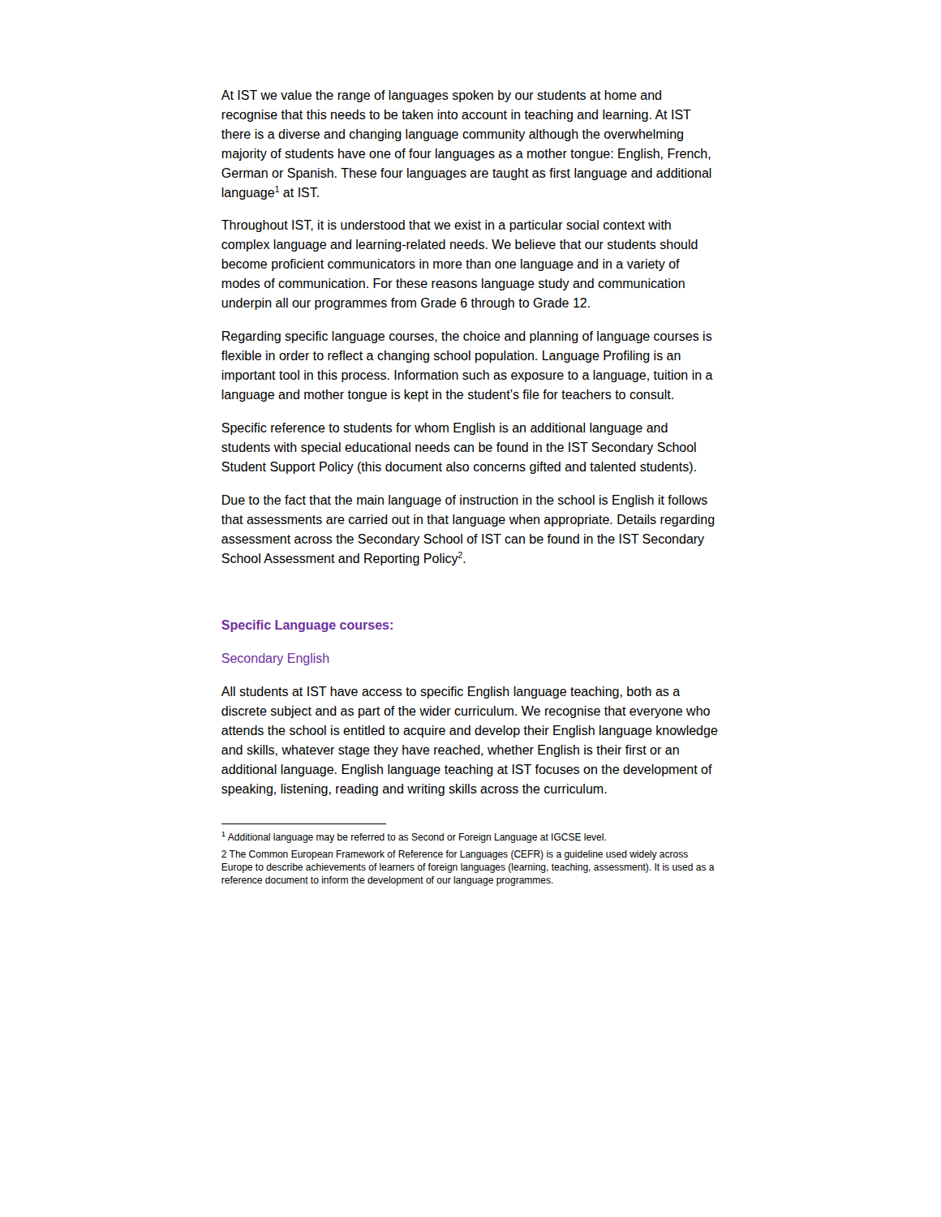At IST we value the range of languages spoken by our students at home and recognise that this needs to be taken into account in teaching and learning. At IST there is a diverse and changing language community although the overwhelming majority of students have one of four languages as a mother tongue: English, French, German or Spanish. These four languages are taught as first language and additional language1 at IST.
Throughout IST, it is understood that we exist in a particular social context with complex language and learning-related needs. We believe that our students should become proficient communicators in more than one language and in a variety of modes of communication. For these reasons language study and communication underpin all our programmes from Grade 6 through to Grade 12.
Regarding specific language courses, the choice and planning of language courses is flexible in order to reflect a changing school population. Language Profiling is an important tool in this process. Information such as exposure to a language, tuition in a language and mother tongue is kept in the student’s file for teachers to consult.
Specific reference to students for whom English is an additional language and students with special educational needs can be found in the IST Secondary School Student Support Policy (this document also concerns gifted and talented students).
Due to the fact that the main language of instruction in the school is English it follows that assessments are carried out in that language when appropriate. Details regarding assessment across the Secondary School of IST can be found in the IST Secondary School Assessment and Reporting Policy2.
Specific Language courses:
Secondary English
All students at IST have access to specific English language teaching, both as a discrete subject and as part of the wider curriculum. We recognise that everyone who attends the school is entitled to acquire and develop their English language knowledge and skills, whatever stage they have reached, whether English is their first or an additional language. English language teaching at IST focuses on the development of speaking, listening, reading and writing skills across the curriculum.
1 Additional language may be referred to as Second or Foreign Language at IGCSE level.
2 The Common European Framework of Reference for Languages (CEFR) is a guideline used widely across Europe to describe achievements of learners of foreign languages (learning, teaching, assessment). It is used as a reference document to inform the development of our language programmes.